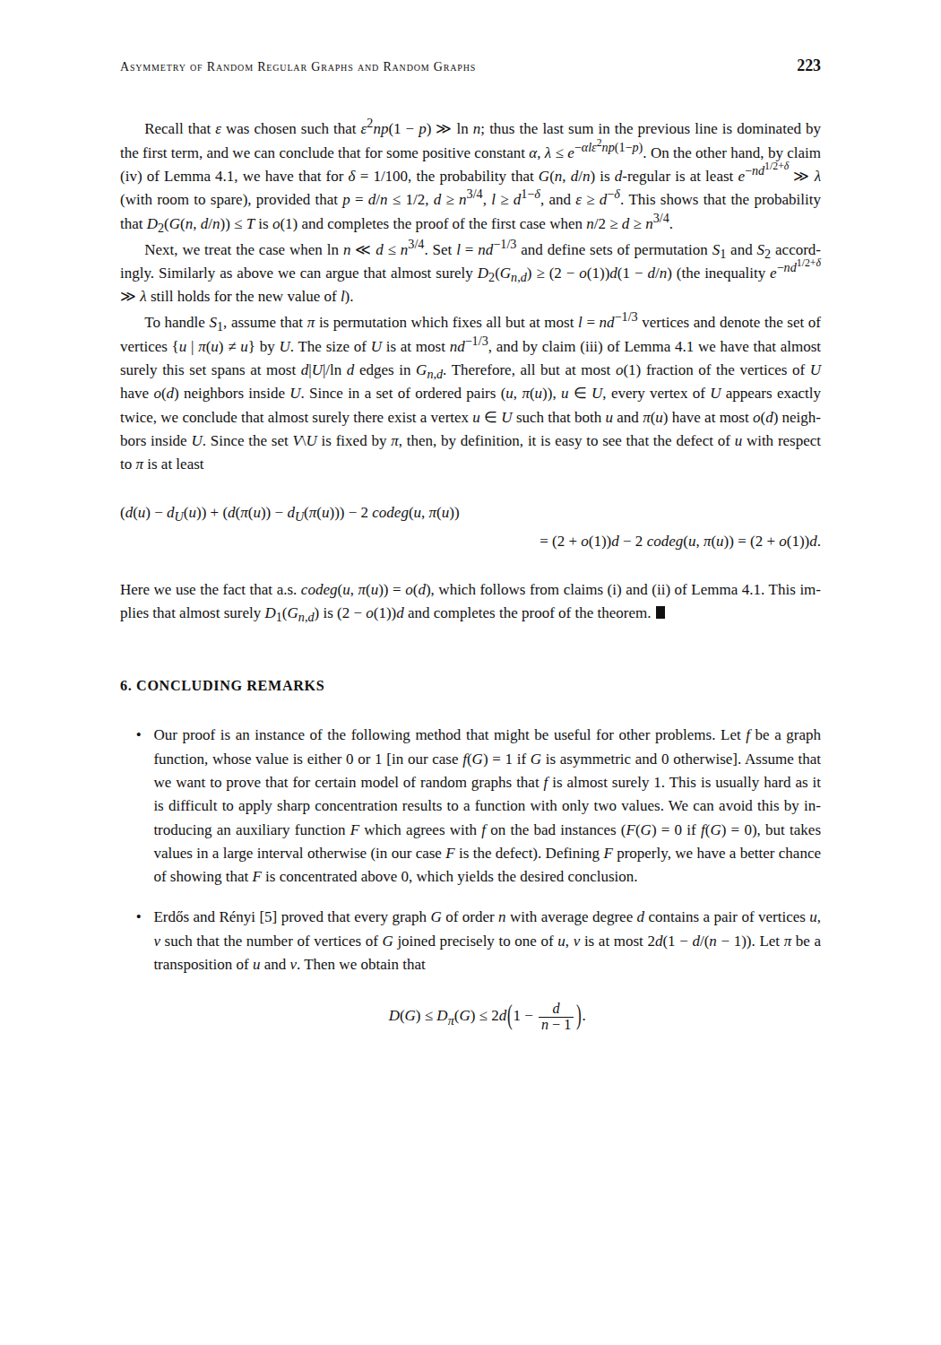Asymmetry of Random Regular Graphs and Random Graphs 223
Recall that ε was chosen such that ε2np(1 − p) ≫ ln n; thus the last sum in the previous line is dominated by the first term, and we can conclude that for some positive constant α, λ ≤ e−αlε2np(1−p). On the other hand, by claim (iv) of Lemma 4.1, we have that for δ = 1/100, the probability that G(n, d/n) is d-regular is at least e−nd1/2+δ ≫ λ (with room to spare), provided that p = d/n ≤ 1/2, d ≥ n3/4, l ≥ d1−δ, and ε ≥ d−δ. This shows that the probability that D2(G(n, d/n)) ≤ T is o(1) and completes the proof of the first case when n/2 ≥ d ≥ n3/4.
Next, we treat the case when ln n ≪ d ≤ n3/4. Set l = nd−1/3 and define sets of permutation S1 and S2 accordingly. Similarly as above we can argue that almost surely D2(Gn,d) ≥ (2 − o(1))d(1 − d/n) (the inequality e−nd1/2+δ ≫ λ still holds for the new value of l).
To handle S1, assume that π is permutation which fixes all but at most l = nd−1/3 vertices and denote the set of vertices {u | π(u) ≠ u} by U. The size of U is at most nd−1/3, and by claim (iii) of Lemma 4.1 we have that almost surely this set spans at most d|U|/ln d edges in Gn,d. Therefore, all but at most o(1) fraction of the vertices of U have o(d) neighbors inside U. Since in a set of ordered pairs (u, π(u)), u ∈ U, every vertex of U appears exactly twice, we conclude that almost surely there exist a vertex u ∈ U such that both u and π(u) have at most o(d) neighbors inside U. Since the set V\U is fixed by π, then, by definition, it is easy to see that the defect of u with respect to π is at least
(d(u) − dU(u)) + (d(π(u)) − dU(π(u))) − 2 codeg(u, π(u)) = (2 + o(1))d − 2 codeg(u, π(u)) = (2 + o(1))d.
Here we use the fact that a.s. codeg(u, π(u)) = o(d), which follows from claims (i) and (ii) of Lemma 4.1. This implies that almost surely D1(Gn,d) is (2 − o(1))d and completes the proof of the theorem.
6. CONCLUDING REMARKS
Our proof is an instance of the following method that might be useful for other problems. Let f be a graph function, whose value is either 0 or 1 [in our case f(G) = 1 if G is asymmetric and 0 otherwise]. Assume that we want to prove that for certain model of random graphs that f is almost surely 1. This is usually hard as it is difficult to apply sharp concentration results to a function with only two values. We can avoid this by introducing an auxiliary function F which agrees with f on the bad instances (F(G) = 0 if f(G) = 0), but takes values in a large interval otherwise (in our case F is the defect). Defining F properly, we have a better chance of showing that F is concentrated above 0, which yields the desired conclusion.
Erdős and Rényi [5] proved that every graph G of order n with average degree d contains a pair of vertices u, v such that the number of vertices of G joined precisely to one of u, v is at most 2d(1 − d/(n − 1)). Let π be a transposition of u and v. Then we obtain that
D(G) ≤ Dπ(G) ≤ 2d(1 − dn − 1).